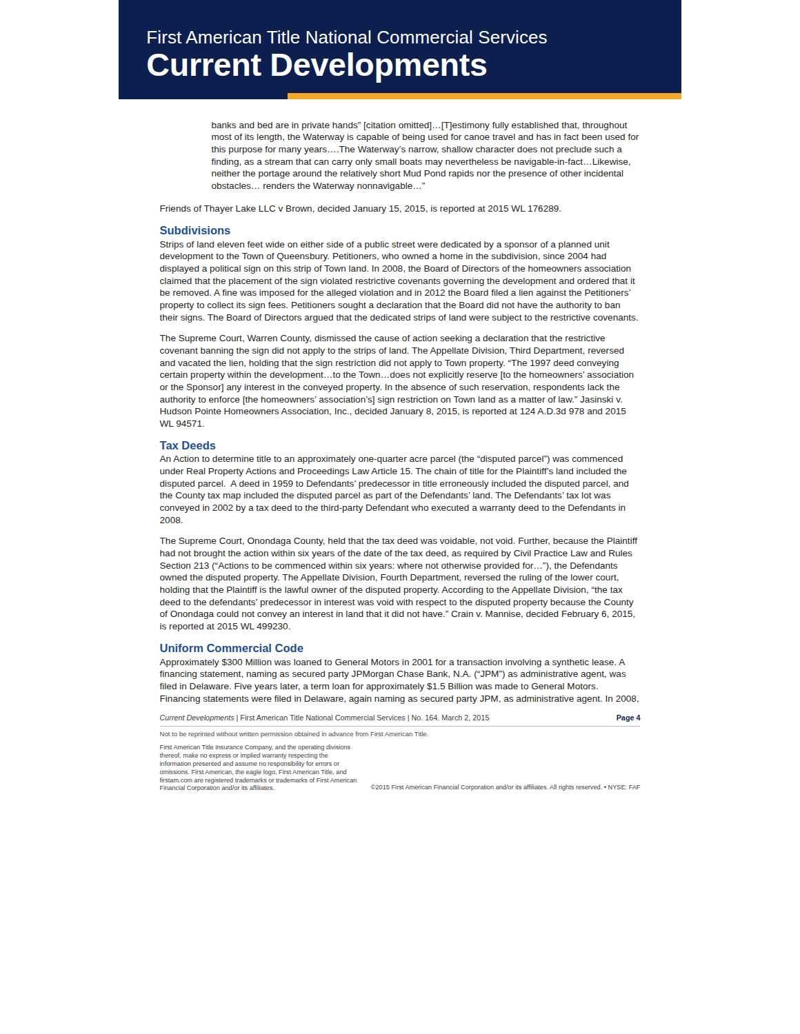First American Title National Commercial Services
Current Developments
banks and bed are in private hands” [citation omitted]…[T]estimony fully established that, throughout most of its length, the Waterway is capable of being used for canoe travel and has in fact been used for this purpose for many years….The Waterway’s narrow, shallow character does not preclude such a finding, as a stream that can carry only small boats may nevertheless be navigable-in-fact…Likewise, neither the portage around the relatively short Mud Pond rapids nor the presence of other incidental obstacles… renders the Waterway nonnavigable…”
Friends of Thayer Lake LLC v Brown, decided January 15, 2015, is reported at 2015 WL 176289.
Subdivisions
Strips of land eleven feet wide on either side of a public street were dedicated by a sponsor of a planned unit development to the Town of Queensbury. Petitioners, who owned a home in the subdivision, since 2004 had displayed a political sign on this strip of Town land. In 2008, the Board of Directors of the homeowners association claimed that the placement of the sign violated restrictive covenants governing the development and ordered that it be removed. A fine was imposed for the alleged violation and in 2012 the Board filed a lien against the Petitioners’ property to collect its sign fees. Petitioners sought a declaration that the Board did not have the authority to ban their signs. The Board of Directors argued that the dedicated strips of land were subject to the restrictive covenants.
The Supreme Court, Warren County, dismissed the cause of action seeking a declaration that the restrictive covenant banning the sign did not apply to the strips of land. The Appellate Division, Third Department, reversed and vacated the lien, holding that the sign restriction did not apply to Town property. “The 1997 deed conveying certain property within the development…to the Town…does not explicitly reserve [to the homeowners’ association or the Sponsor] any interest in the conveyed property. In the absence of such reservation, respondents lack the authority to enforce [the homeowners’ association’s] sign restriction on Town land as a matter of law.” Jasinski v. Hudson Pointe Homeowners Association, Inc., decided January 8, 2015, is reported at 124 A.D.3d 978 and 2015 WL 94571.
Tax Deeds
An Action to determine title to an approximately one-quarter acre parcel (the “disputed parcel”) was commenced under Real Property Actions and Proceedings Law Article 15. The chain of title for the Plaintiff’s land included the disputed parcel. A deed in 1959 to Defendants’ predecessor in title erroneously included the disputed parcel, and the County tax map included the disputed parcel as part of the Defendants’ land. The Defendants’ tax lot was conveyed in 2002 by a tax deed to the third-party Defendant who executed a warranty deed to the Defendants in 2008.
The Supreme Court, Onondaga County, held that the tax deed was voidable, not void. Further, because the Plaintiff had not brought the action within six years of the date of the tax deed, as required by Civil Practice Law and Rules Section 213 (“Actions to be commenced within six years: where not otherwise provided for…”), the Defendants owned the disputed property. The Appellate Division, Fourth Department, reversed the ruling of the lower court, holding that the Plaintiff is the lawful owner of the disputed property. According to the Appellate Division, “the tax deed to the defendants’ predecessor in interest was void with respect to the disputed property because the County of Onondaga could not convey an interest in land that it did not have.” Crain v. Mannise, decided February 6, 2015, is reported at 2015 WL 499230.
Uniform Commercial Code
Approximately $300 Million was loaned to General Motors in 2001 for a transaction involving a synthetic lease. A financing statement, naming as secured party JPMorgan Chase Bank, N.A. (“JPM”) as administrative agent, was filed in Delaware. Five years later, a term loan for approximately $1.5 Billion was made to General Motors. Financing statements were filed in Delaware, again naming as secured party JPM, as administrative agent. In 2008,
Current Developments | First American Title National Commercial Services | No. 164. March 2, 2015
Page 4
Not to be reprinted without written permission obtained in advance from First American Title.
First American Title Insurance Company, and the operating divisions thereof, make no express or implied warranty respecting the information presented and assume no responsibility for errors or omissions. First American, the eagle logo, First American Title, and firstam.com are registered trademarks or trademarks of First American Financial Corporation and/or its affiliates.
©2015 First American Financial Corporation and/or its affiliates. All rights reserved. • NYSE: FAF